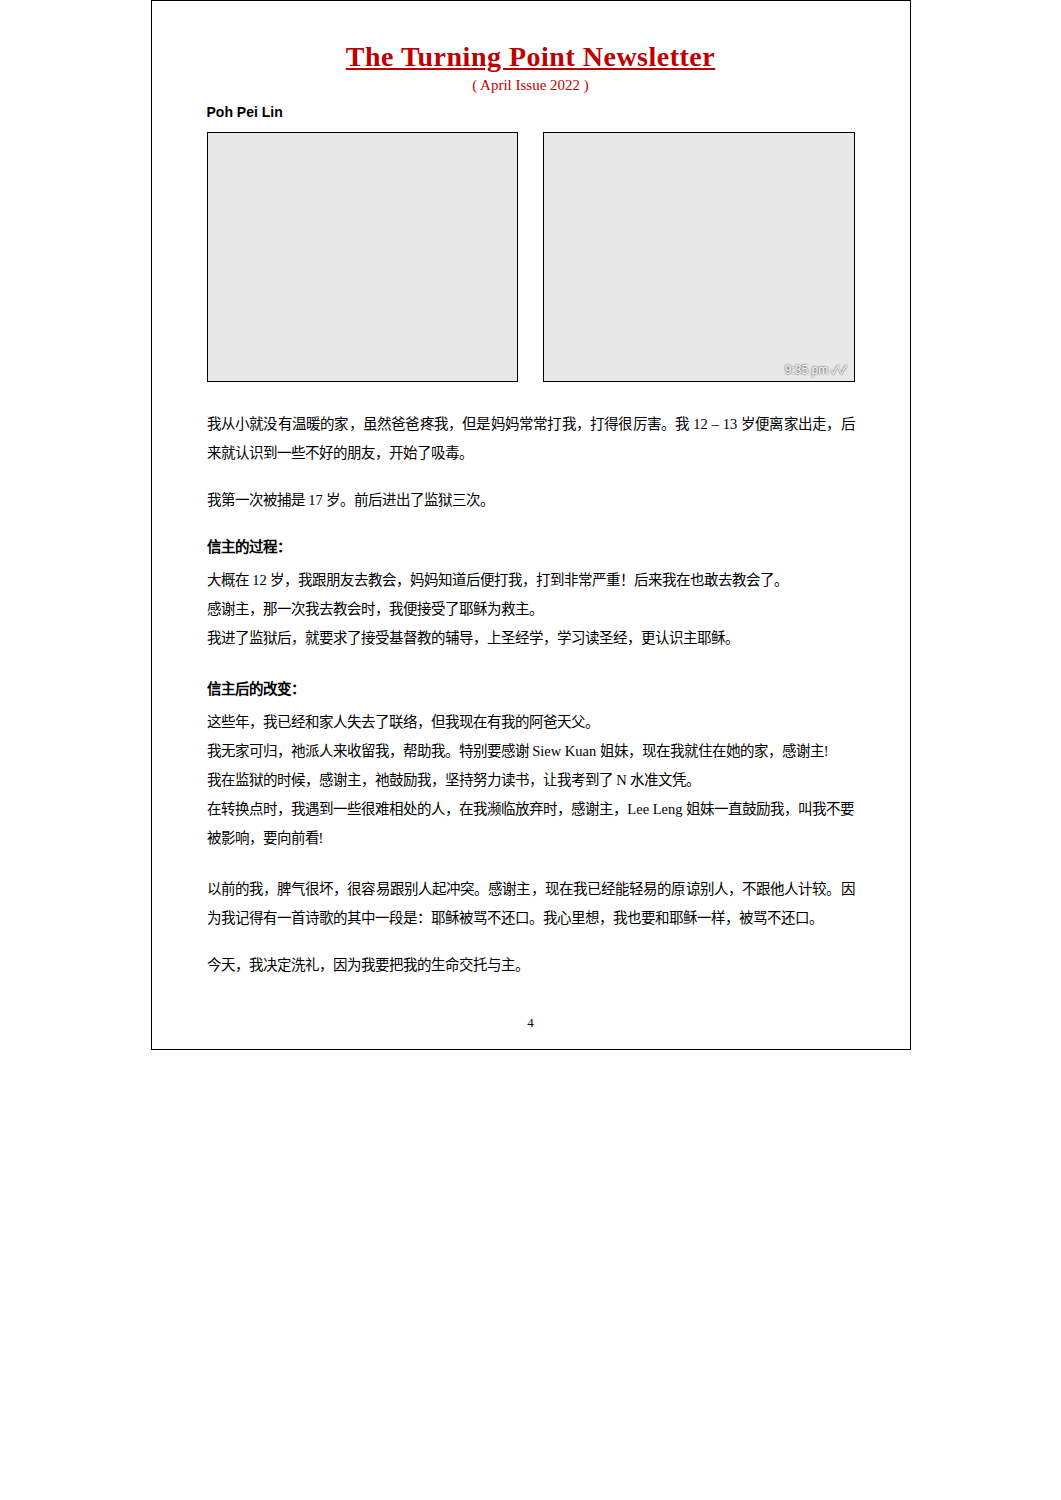The Turning Point Newsletter
( April Issue 2022 )
Poh Pei Lin
9:35 pm ✓✓
我从小就没有温暖的家，虽然爸爸疼我，但是妈妈常常打我，打得很厉害。我 12 – 13 岁便离家出走，后来就认识到一些不好的朋友，开始了吸毒。
我第一次被捕是 17 岁。前后进出了监狱三次。
信主的过程：
大概在 12 岁，我跟朋友去教会，妈妈知道后便打我，打到非常严重！后来我在也敢去教会了。
感谢主，那一次我去教会时，我便接受了耶稣为救主。
我进了监狱后，就要求了接受基督教的辅导，上圣经学，学习读圣经，更认识主耶稣。
信主后的改变：
这些年，我已经和家人失去了联络，但我现在有我的阿爸天父。
我无家可归，祂派人来收留我，帮助我。特别要感谢 Siew Kuan 姐妹，现在我就住在她的家，感谢主!
我在监狱的时候，感谢主，祂鼓励我，坚持努力读书，让我考到了 N 水准文凭。
在转换点时，我遇到一些很难相处的人，在我濒临放弃时，感谢主，Lee Leng 姐妹一直鼓励我，叫我不要被影响，要向前看!
以前的我，脾气很坏，很容易跟别人起冲突。感谢主，现在我已经能轻易的原谅别人，不跟他人计较。因为我记得有一首诗歌的其中一段是：耶稣被骂不还口。我心里想，我也要和耶稣一样，被骂不还口。
今天，我决定洗礼，因为我要把我的生命交托与主。
4